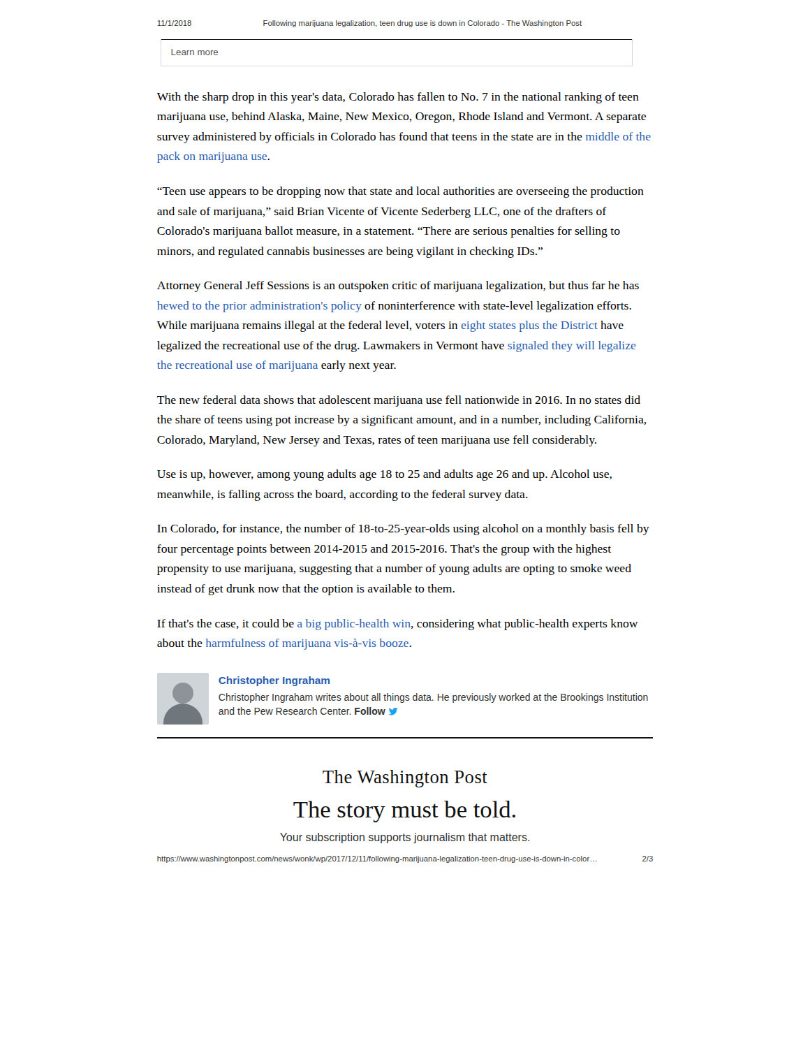11/1/2018 Following marijuana legalization, teen drug use is down in Colorado - The Washington Post
Learn more
With the sharp drop in this year's data, Colorado has fallen to No. 7 in the national ranking of teen marijuana use, behind Alaska, Maine, New Mexico, Oregon, Rhode Island and Vermont. A separate survey administered by officials in Colorado has found that teens in the state are in the middle of the pack on marijuana use.
“Teen use appears to be dropping now that state and local authorities are overseeing the production and sale of marijuana,” said Brian Vicente of Vicente Sederberg LLC, one of the drafters of Colorado's marijuana ballot measure, in a statement. “There are serious penalties for selling to minors, and regulated cannabis businesses are being vigilant in checking IDs.”
Attorney General Jeff Sessions is an outspoken critic of marijuana legalization, but thus far he has hewed to the prior administration's policy of noninterference with state-level legalization efforts. While marijuana remains illegal at the federal level, voters in eight states plus the District have legalized the recreational use of the drug. Lawmakers in Vermont have signaled they will legalize the recreational use of marijuana early next year.
The new federal data shows that adolescent marijuana use fell nationwide in 2016. In no states did the share of teens using pot increase by a significant amount, and in a number, including California, Colorado, Maryland, New Jersey and Texas, rates of teen marijuana use fell considerably.
Use is up, however, among young adults age 18 to 25 and adults age 26 and up. Alcohol use, meanwhile, is falling across the board, according to the federal survey data.
In Colorado, for instance, the number of 18-to-25-year-olds using alcohol on a monthly basis fell by four percentage points between 2014-2015 and 2015-2016. That's the group with the highest propensity to use marijuana, suggesting that a number of young adults are opting to smoke weed instead of get drunk now that the option is available to them.
If that's the case, it could be a big public-health win, considering what public-health experts know about the harmfulness of marijuana vis-à-vis booze.
Christopher Ingraham
Christopher Ingraham writes about all things data. He previously worked at the Brookings Institution and the Pew Research Center. Follow
The Washington Post
The story must be told.
Your subscription supports journalism that matters.
https://www.washingtonpost.com/news/wonk/wp/2017/12/11/following-marijuana-legalization-teen-drug-use-is-down-in-colorado/?utm_term=.c818603… 2/3